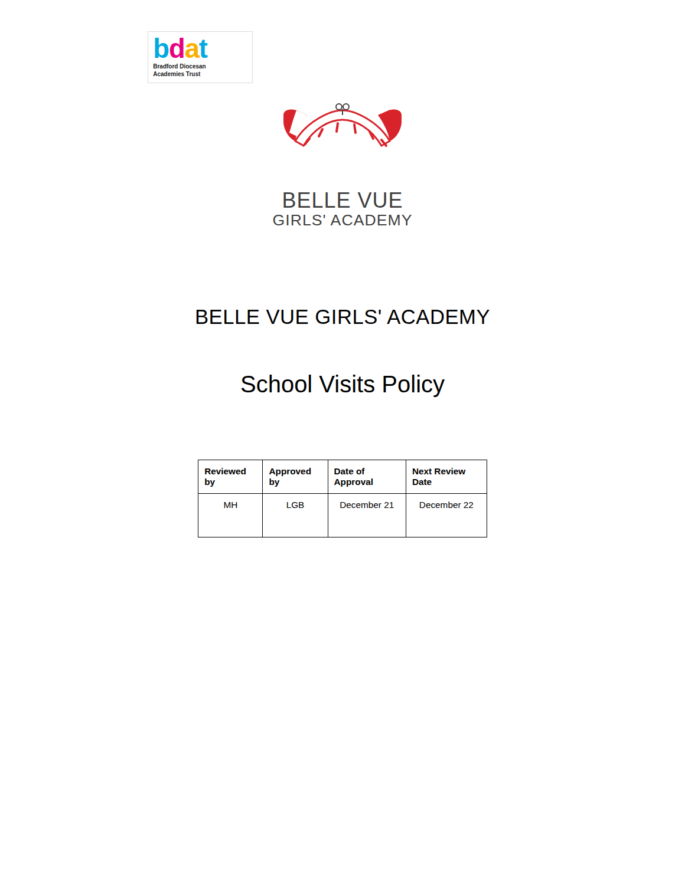bdat
Bradford Diocesan
Academies Trust
BELLE VUE GIRLS' ACADEMY
BELLE VUE GIRLS' ACADEMY
School Visits Policy
| Reviewed by | Approved by | Date of Approval | Next Review Date |
| --- | --- | --- | --- |
| MH | LGB | December 21 | December 22 |